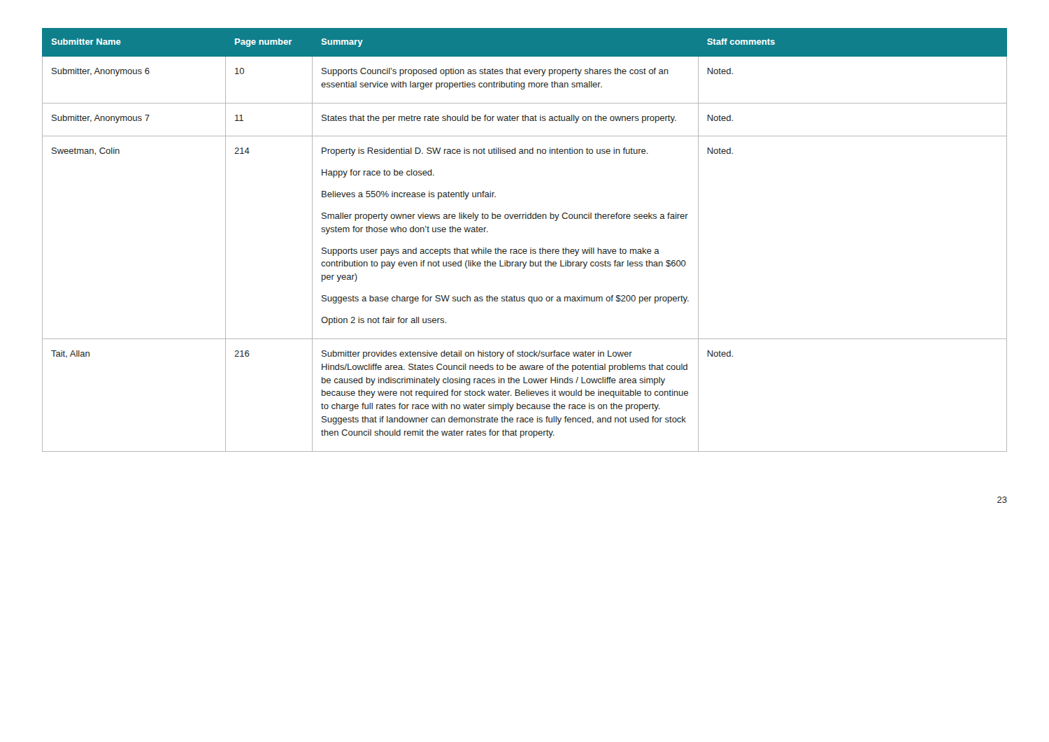| Submitter Name | Page number | Summary | Staff comments |
| --- | --- | --- | --- |
| Submitter, Anonymous 6 | 10 | Supports Council’s proposed option as states that every property shares the cost of an essential service with larger properties contributing more than smaller. | Noted. |
| Submitter, Anonymous 7 | 11 | States that the per metre rate should be for water that is actually on the owners property. | Noted. |
| Sweetman, Colin | 214 | Property is Residential D. SW race is not utilised and no intention to use in future. Happy for race to be closed. Believes a 550% increase is patently unfair. Smaller property owner views are likely to be overridden by Council therefore seeks a fairer system for those who don’t use the water. Supports user pays and accepts that while the race is there they will have to make a contribution to pay even if not used (like the Library but the Library costs far less than $600 per year) Suggests a base charge for SW such as the status quo or a maximum of $200 per property. Option 2 is not fair for all users. | Noted. |
| Tait, Allan | 216 | Submitter provides extensive detail on history of stock/surface water in Lower Hinds/Lowcliffe area. States Council needs to be aware of the potential problems that could be caused by indiscriminately closing races in the Lower Hinds / Lowcliffe area simply because they were not required for stock water. Believes it would be inequitable to continue to charge full rates for race with no water simply because the race is on the property. Suggests that if landowner can demonstrate the race is fully fenced, and not used for stock then Council should remit the water rates for that property. | Noted. |
23